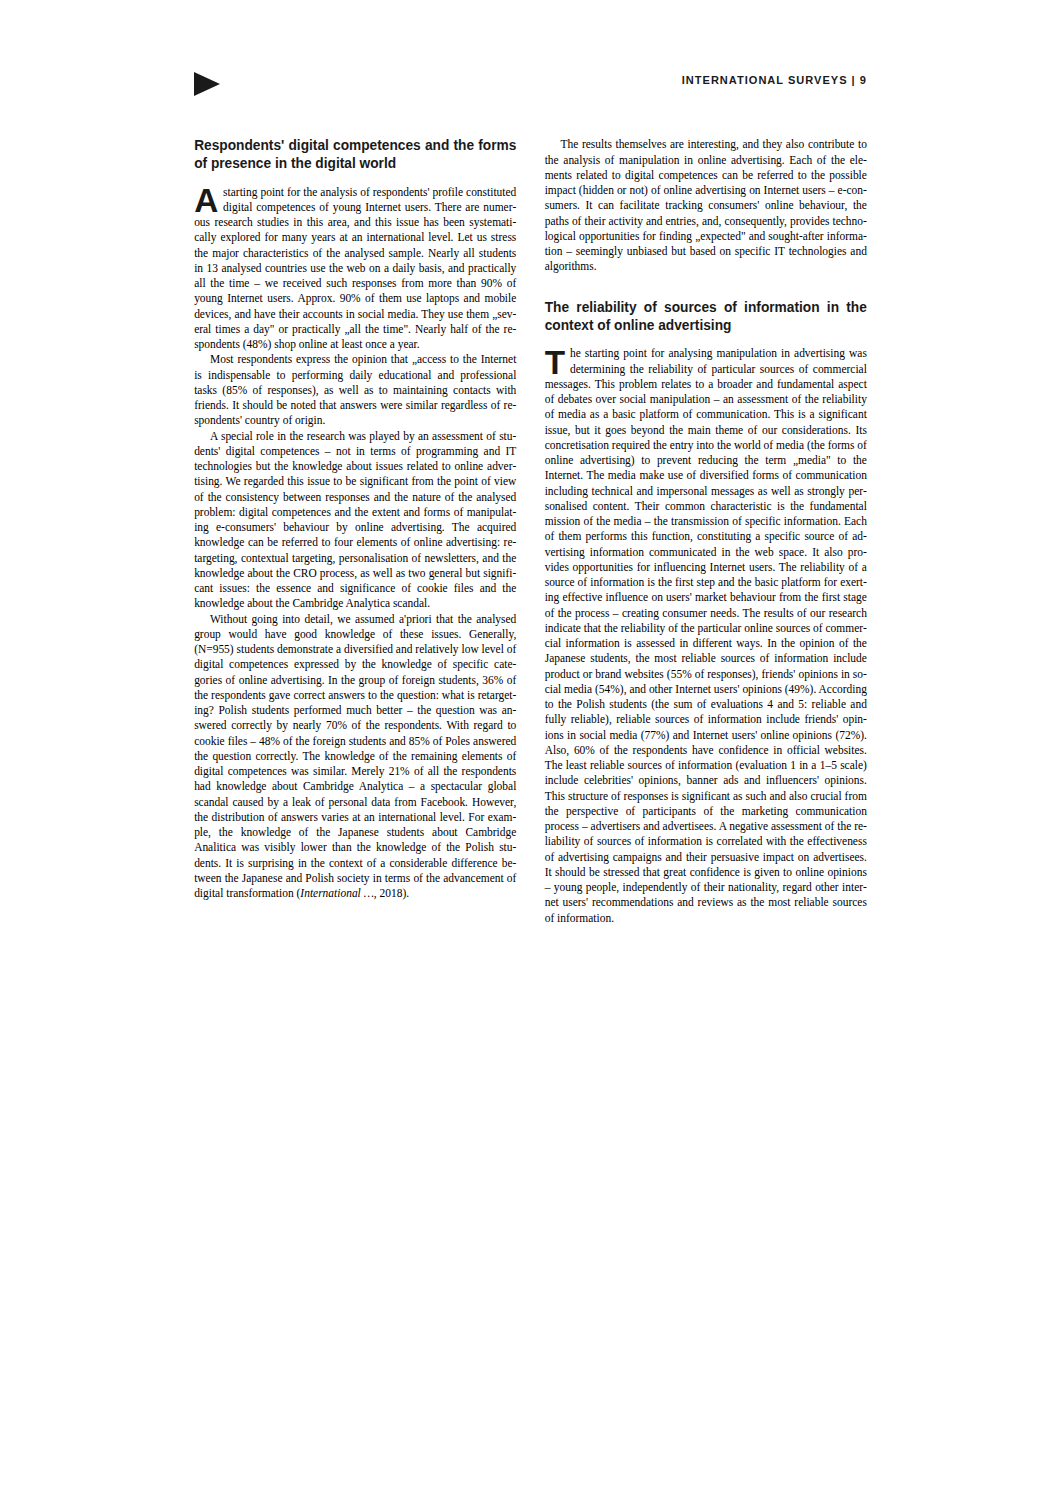INTERNATIONAL SURVEYS | 9
Respondents' digital competences and the forms of presence in the digital world
A starting point for the analysis of respondents' profile constituted digital competences of young Internet users. There are numerous research studies in this area, and this issue has been systematically explored for many years at an international level. Let us stress the major characteristics of the analysed sample. Nearly all students in 13 analysed countries use the web on a daily basis, and practically all the time – we received such responses from more than 90% of young Internet users. Approx. 90% of them use laptops and mobile devices, and have their accounts in social media. They use them „several times a day" or practically „all the time". Nearly half of the respondents (48%) shop online at least once a year.
Most respondents express the opinion that „access to the Internet is indispensable to performing daily educational and professional tasks (85% of responses), as well as to maintaining contacts with friends. It should be noted that answers were similar regardless of respondents' country of origin.
A special role in the research was played by an assessment of students' digital competences – not in terms of programming and IT technologies but the knowledge about issues related to online advertising. We regarded this issue to be significant from the point of view of the consistency between responses and the nature of the analysed problem: digital competences and the extent and forms of manipulating e-consumers' behaviour by online advertising. The acquired knowledge can be referred to four elements of online advertising: retargeting, contextual targeting, personalisation of newsletters, and the knowledge about the CRO process, as well as two general but significant issues: the essence and significance of cookie files and the knowledge about the Cambridge Analytica scandal.
Without going into detail, we assumed a'priori that the analysed group would have good knowledge of these issues. Generally, (N=955) students demonstrate a diversified and relatively low level of digital competences expressed by the knowledge of specific categories of online advertising. In the group of foreign students, 36% of the respondents gave correct answers to the question: what is retargeting? Polish students performed much better – the question was answered correctly by nearly 70% of the respondents. With regard to cookie files – 48% of the foreign students and 85% of Poles answered the question correctly. The knowledge of the remaining elements of digital competences was similar. Merely 21% of all the respondents had knowledge about Cambridge Analytica – a spectacular global scandal caused by a leak of personal data from Facebook. However, the distribution of answers varies at an international level. For example, the knowledge of the Japanese students about Cambridge Analitica was visibly lower than the knowledge of the Polish students. It is surprising in the context of a considerable difference between the Japanese and Polish society in terms of the advancement of digital transformation (International …, 2018).
The results themselves are interesting, and they also contribute to the analysis of manipulation in online advertising. Each of the elements related to digital competences can be referred to the possible impact (hidden or not) of online advertising on Internet users – e-consumers. It can facilitate tracking consumers' online behaviour, the paths of their activity and entries, and, consequently, provides technological opportunities for finding „expected" and sought-after information – seemingly unbiased but based on specific IT technologies and algorithms.
The reliability of sources of information in the context of online advertising
The starting point for analysing manipulation in advertising was determining the reliability of particular sources of commercial messages. This problem relates to a broader and fundamental aspect of debates over social manipulation – an assessment of the reliability of media as a basic platform of communication. This is a significant issue, but it goes beyond the main theme of our considerations. Its concretisation required the entry into the world of media (the forms of online advertising) to prevent reducing the term „media" to the Internet. The media make use of diversified forms of communication including technical and impersonal messages as well as strongly personalised content. Their common characteristic is the fundamental mission of the media – the transmission of specific information. Each of them performs this function, constituting a specific source of advertising information communicated in the web space. It also provides opportunities for influencing Internet users. The reliability of a source of information is the first step and the basic platform for exerting effective influence on users' market behaviour from the first stage of the process – creating consumer needs. The results of our research indicate that the reliability of the particular online sources of commercial information is assessed in different ways. In the opinion of the Japanese students, the most reliable sources of information include product or brand websites (55% of responses), friends' opinions in social media (54%), and other Internet users' opinions (49%). According to the Polish students (the sum of evaluations 4 and 5: reliable and fully reliable), reliable sources of information include friends' opinions in social media (77%) and Internet users' online opinions (72%). Also, 60% of the respondents have confidence in official websites. The least reliable sources of information (evaluation 1 in a 1–5 scale) include celebrities' opinions, banner ads and influencers' opinions. This structure of responses is significant as such and also crucial from the perspective of participants of the marketing communication process – advertisers and advertisees. A negative assessment of the reliability of sources of information is correlated with the effectiveness of advertising campaigns and their persuasive impact on advertisees. It should be stressed that great confidence is given to online opinions – young people, independently of their nationality, regard other internet users' recommendations and reviews as the most reliable sources of information.